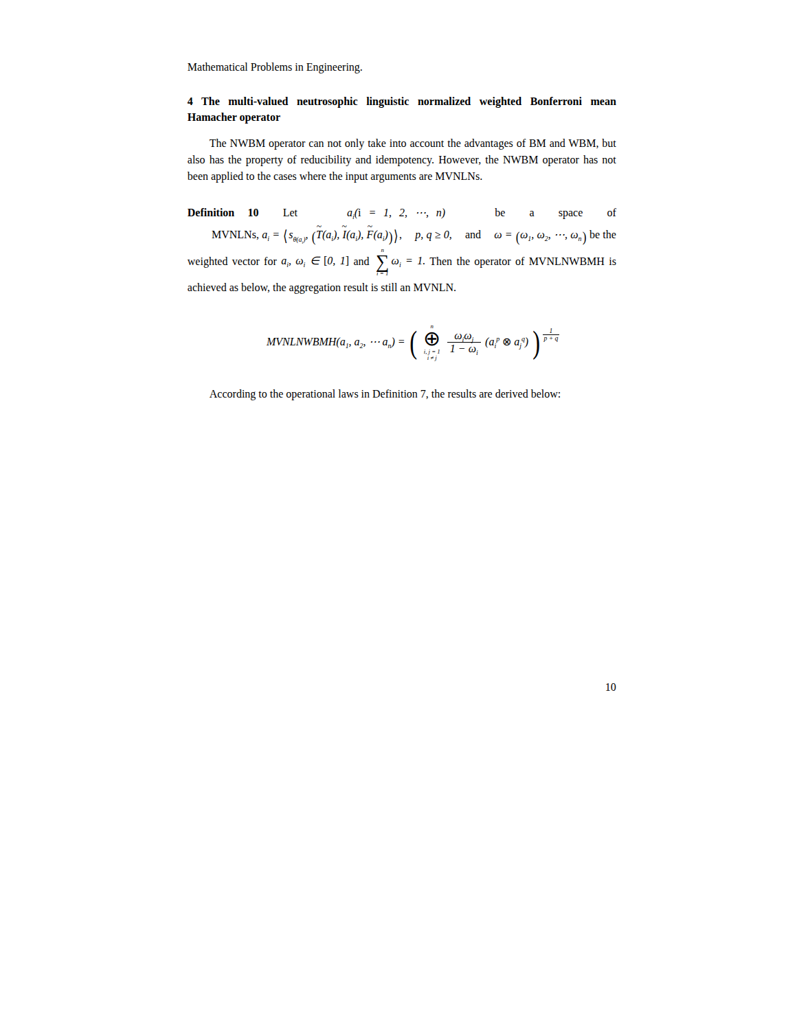Mathematical Problems in Engineering.
4 The multi-valued neutrosophic linguistic normalized weighted Bonferroni mean Hamacher operator
The NWBM operator can not only take into account the advantages of BM and WBM, but also has the property of reducibility and idempotency. However, the NWBM operator has not been applied to the cases where the input arguments are MVNLNs.
Definition 10 Let ai(i = 1, 2, ⋯, n) be a space of MVNLNs, ai = ⟨sθ(ai), (~T(ai), ~I(ai), ~F(ai))⟩, p, q ≥ 0, and ω = (ω1, ω2, ⋯, ωn) be the weighted vector for ai, ωi ∈ [0, 1] and n∑i = 1ωi = 1. Then the operator of MVNLNWBMH is achieved as below, the aggregation result is still an MVNLN.
MVNLNWBMH(a1, a2, ⋯ an) = ( n⊕i, j = 1
i ≠ j ωiωj 1 − ωi (aip ⊗ ajq) ) 1 p + q
According to the operational laws in Definition 7, the results are derived below:
10